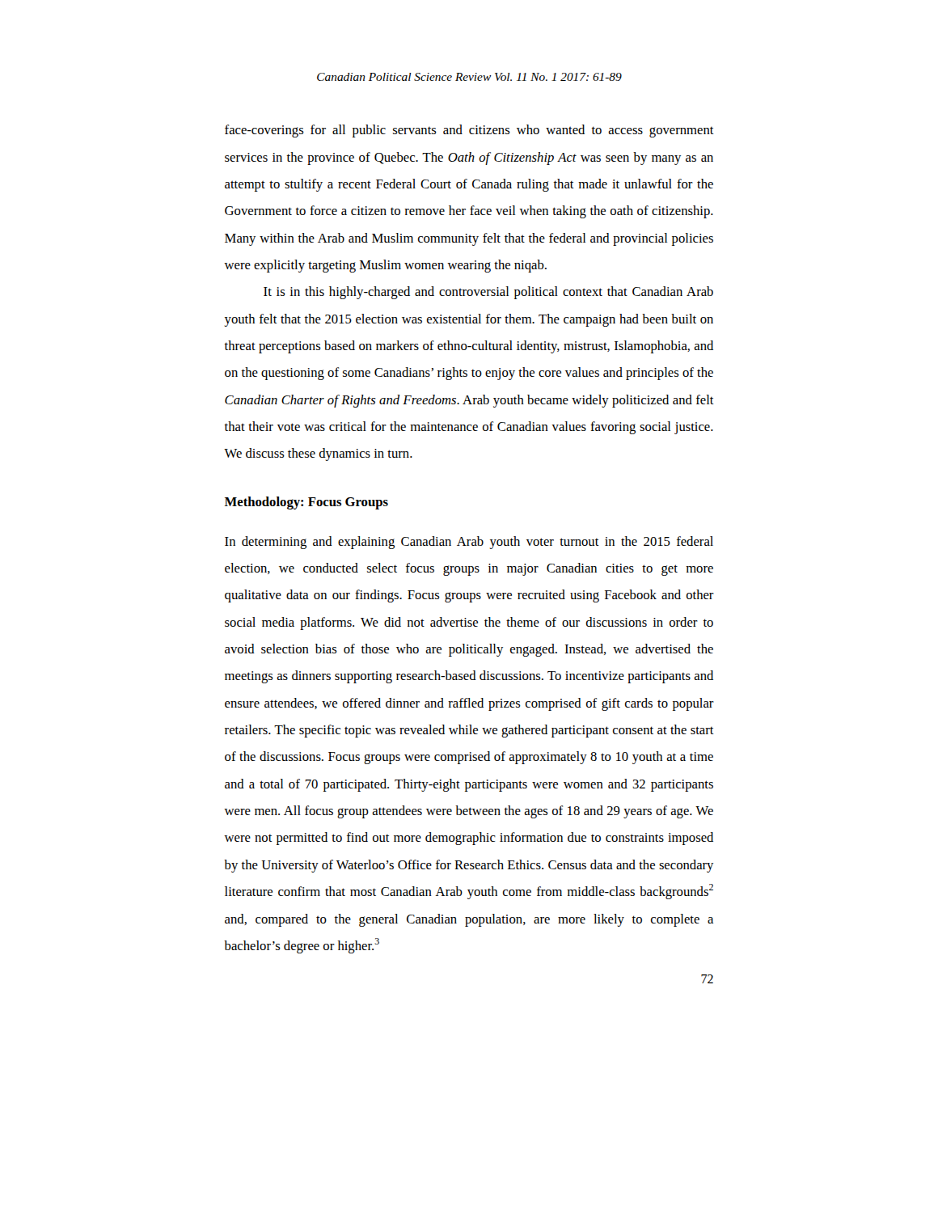Canadian Political Science Review Vol. 11 No. 1 2017: 61-89
face-coverings for all public servants and citizens who wanted to access government services in the province of Quebec. The Oath of Citizenship Act was seen by many as an attempt to stultify a recent Federal Court of Canada ruling that made it unlawful for the Government to force a citizen to remove her face veil when taking the oath of citizenship. Many within the Arab and Muslim community felt that the federal and provincial policies were explicitly targeting Muslim women wearing the niqab.
It is in this highly-charged and controversial political context that Canadian Arab youth felt that the 2015 election was existential for them. The campaign had been built on threat perceptions based on markers of ethno-cultural identity, mistrust, Islamophobia, and on the questioning of some Canadians’ rights to enjoy the core values and principles of the Canadian Charter of Rights and Freedoms. Arab youth became widely politicized and felt that their vote was critical for the maintenance of Canadian values favoring social justice. We discuss these dynamics in turn.
Methodology: Focus Groups
In determining and explaining Canadian Arab youth voter turnout in the 2015 federal election, we conducted select focus groups in major Canadian cities to get more qualitative data on our findings. Focus groups were recruited using Facebook and other social media platforms. We did not advertise the theme of our discussions in order to avoid selection bias of those who are politically engaged. Instead, we advertised the meetings as dinners supporting research-based discussions. To incentivize participants and ensure attendees, we offered dinner and raffled prizes comprised of gift cards to popular retailers. The specific topic was revealed while we gathered participant consent at the start of the discussions. Focus groups were comprised of approximately 8 to 10 youth at a time and a total of 70 participated. Thirty-eight participants were women and 32 participants were men. All focus group attendees were between the ages of 18 and 29 years of age. We were not permitted to find out more demographic information due to constraints imposed by the University of Waterloo’s Office for Research Ethics. Census data and the secondary literature confirm that most Canadian Arab youth come from middle-class backgrounds2 and, compared to the general Canadian population, are more likely to complete a bachelor’s degree or higher.3
72